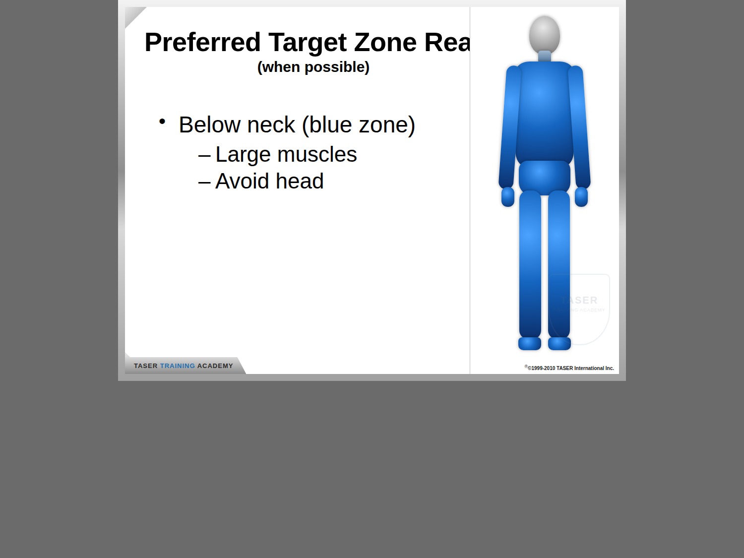Preferred Target Zone Rear
(when possible)
Below neck (blue zone)
Large muscles
Avoid head
®©1999-2010 TASER International Inc.
TASER TRAINING ACADEMY